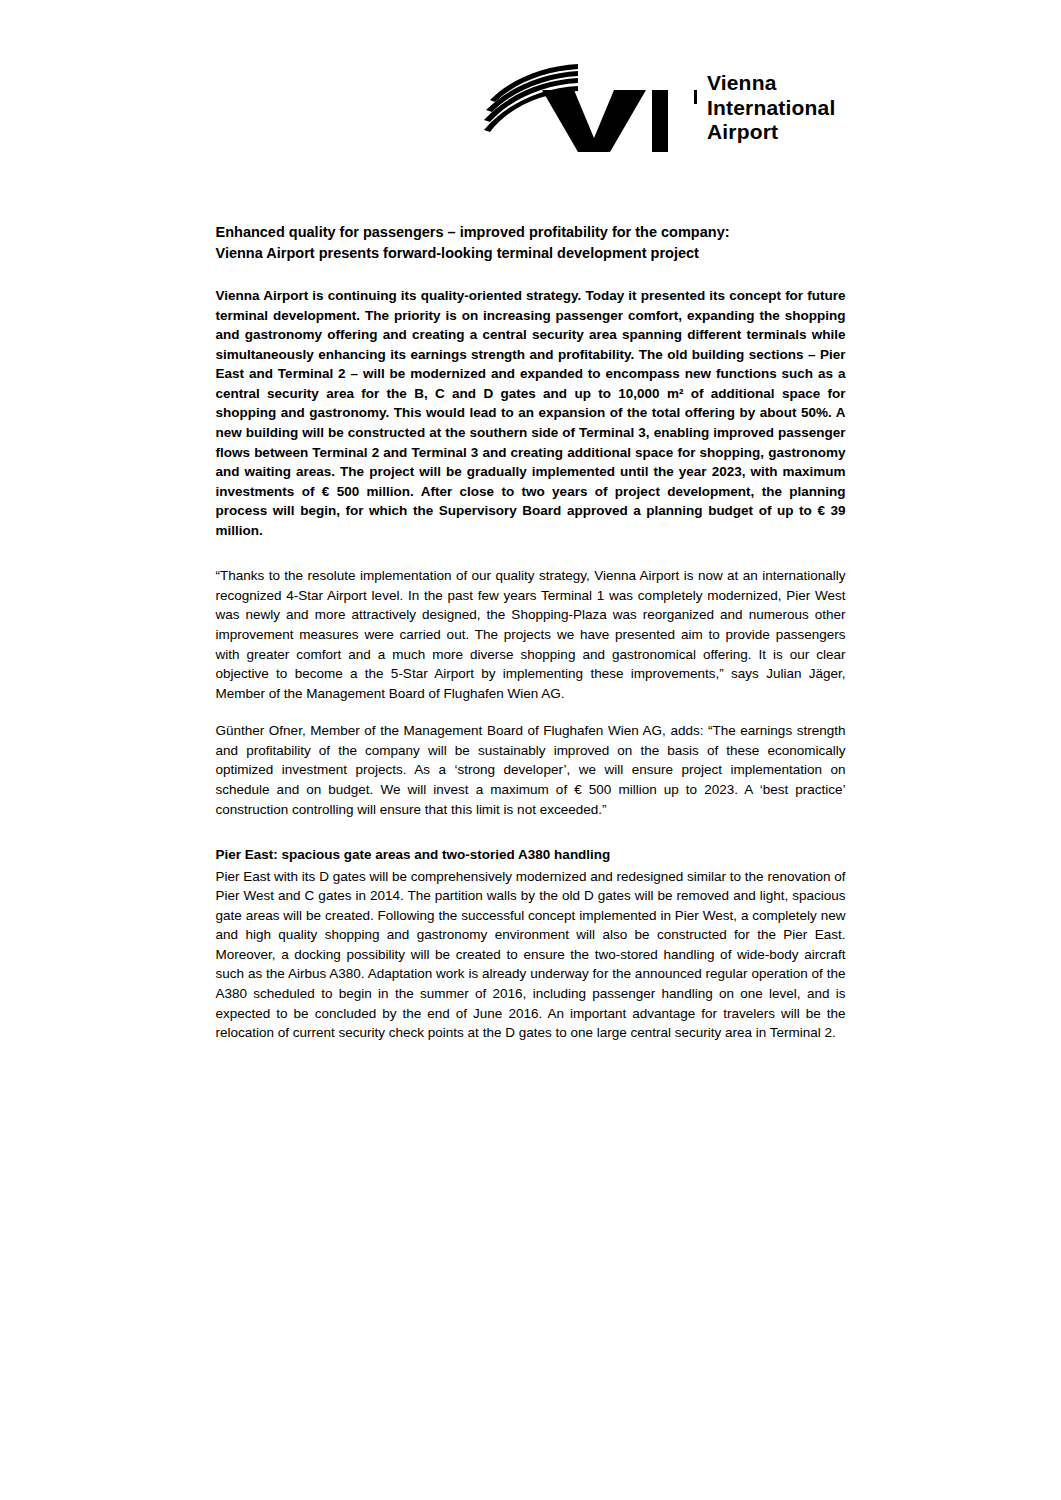Vienna
International
Airport
Enhanced quality for passengers – improved profitability for the company:
Vienna Airport presents forward-looking terminal development project
Vienna Airport is continuing its quality-oriented strategy. Today it presented its concept for future terminal development. The priority is on increasing passenger comfort, expanding the shopping and gastronomy offering and creating a central security area spanning different terminals while simultaneously enhancing its earnings strength and profitability. The old building sections – Pier East and Terminal 2 – will be modernized and expanded to encompass new functions such as a central security area for the B, C and D gates and up to 10,000 m² of additional space for shopping and gastronomy. This would lead to an expansion of the total offering by about 50%. A new building will be constructed at the southern side of Terminal 3, enabling improved passenger flows between Terminal 2 and Terminal 3 and creating additional space for shopping, gastronomy and waiting areas. The project will be gradually implemented until the year 2023, with maximum investments of € 500 million. After close to two years of project development, the planning process will begin, for which the Supervisory Board approved a planning budget of up to € 39 million.
“Thanks to the resolute implementation of our quality strategy, Vienna Airport is now at an internationally recognized 4-Star Airport level. In the past few years Terminal 1 was completely modernized, Pier West was newly and more attractively designed, the Shopping-Plaza was reorganized and numerous other improvement measures were carried out. The projects we have presented aim to provide passengers with greater comfort and a much more diverse shopping and gastronomical offering. It is our clear objective to become a the 5-Star Airport by implementing these improvements,” says Julian Jäger, Member of the Management Board of Flughafen Wien AG.
Günther Ofner, Member of the Management Board of Flughafen Wien AG, adds: “The earnings strength and profitability of the company will be sustainably improved on the basis of these economically optimized investment projects. As a ‘strong developer’, we will ensure project implementation on schedule and on budget. We will invest a maximum of € 500 million up to 2023. A ‘best practice’ construction controlling will ensure that this limit is not exceeded.”
Pier East: spacious gate areas and two-storied A380 handling
Pier East with its D gates will be comprehensively modernized and redesigned similar to the renovation of Pier West and C gates in 2014. The partition walls by the old D gates will be removed and light, spacious gate areas will be created. Following the successful concept implemented in Pier West, a completely new and high quality shopping and gastronomy environment will also be constructed for the Pier East. Moreover, a docking possibility will be created to ensure the two-stored handling of wide-body aircraft such as the Airbus A380. Adaptation work is already underway for the announced regular operation of the A380 scheduled to begin in the summer of 2016, including passenger handling on one level, and is expected to be concluded by the end of June 2016. An important advantage for travelers will be the relocation of current security check points at the D gates to one large central security area in Terminal 2.